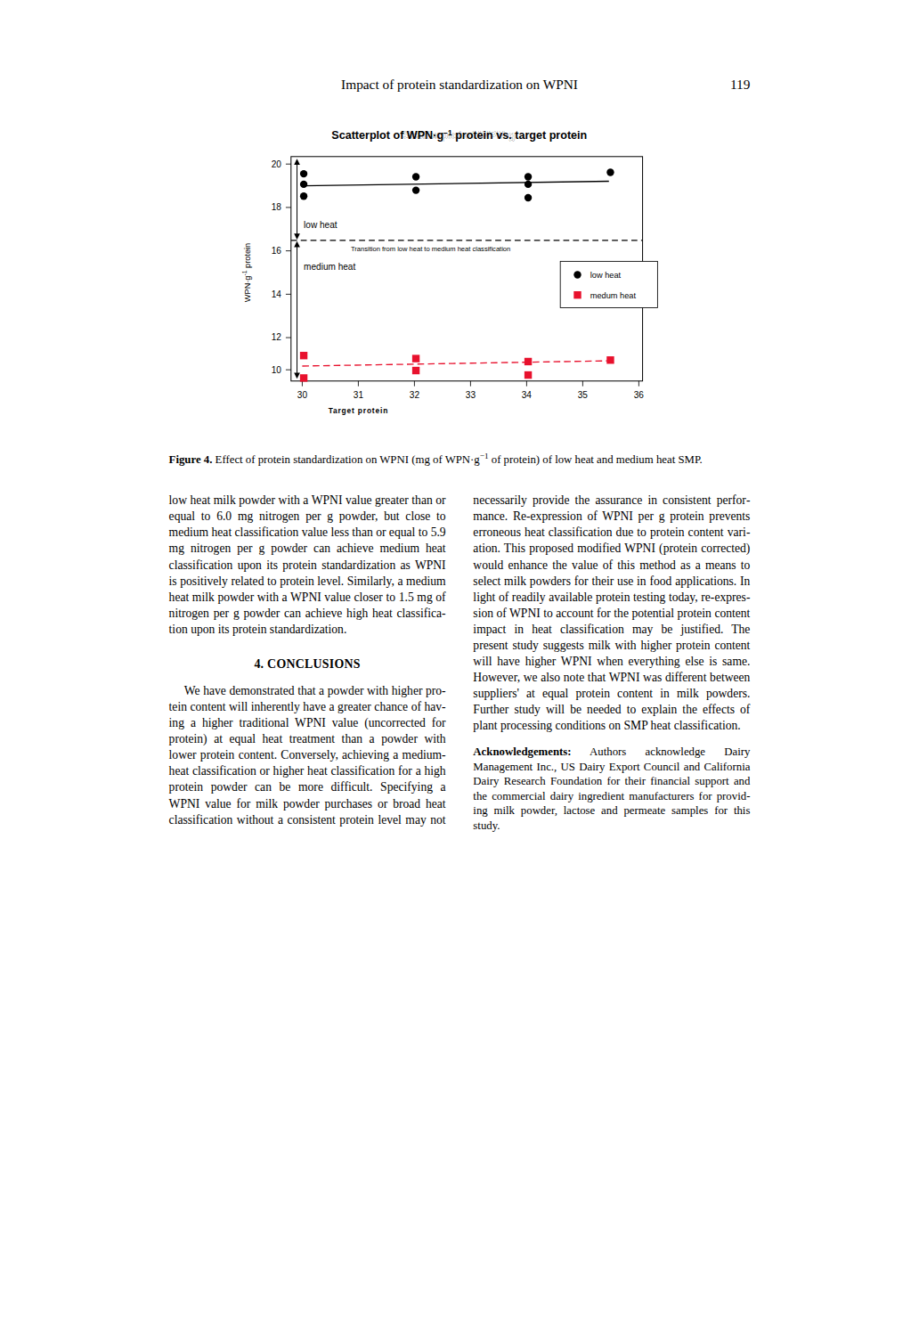Impact of protein standardization on WPNI
119
Scatterplot of WPN·g . Scatterplot of WPN·g Scatterplot of WPN·g−1 protein vs. target protein 20 18 16 14 12 10 WPN·g-1 protein 30 31 32 33 34 35 36 Target protein Transition from low heat to medium heat classification low heat medium heat low heat medum heat
Figure 4. Effect of protein standardization on WPNI (mg of WPN·g−1 of protein) of low heat and medium heat SMP.
low heat milk powder with a WPNI value greater than or equal to 6.0 mg nitrogen per g powder, but close to medium heat classification value less than or equal to 5.9 mg nitrogen per g powder can achieve medium heat classification upon its protein standardization as WPNI is positively related to protein level. Similarly, a medium heat milk powder with a WPNI value closer to 1.5 mg of nitrogen per g powder can achieve high heat classification upon its protein standardization.
4. CONCLUSIONS
We have demonstrated that a powder with higher protein content will inherently have a greater chance of having a higher traditional WPNI value (uncorrected for protein) at equal heat treatment than a powder with lower protein content. Conversely, achieving a medium-heat classification or higher heat classification for a high protein powder can be more difficult. Specifying a WPNI value for milk powder purchases or broad heat classification without a consistent protein level may not necessarily provide the assurance in consistent performance. Re-expression of WPNI per g protein prevents erroneous heat classification due to protein content variation. This proposed modified WPNI (protein corrected) would enhance the value of this method as a means to select milk powders for their use in food applications. In light of readily available protein testing today, re-expression of WPNI to account for the potential protein content impact in heat classification may be justified. The present study suggests milk with higher protein content will have higher WPNI when everything else is same. However, we also note that WPNI was different between suppliers' at equal protein content in milk powders. Further study will be needed to explain the effects of plant processing conditions on SMP heat classification.
Acknowledgements: Authors acknowledge Dairy Management Inc., US Dairy Export Council and California Dairy Research Foundation for their financial support and the commercial dairy ingredient manufacturers for providing milk powder, lactose and permeate samples for this study.